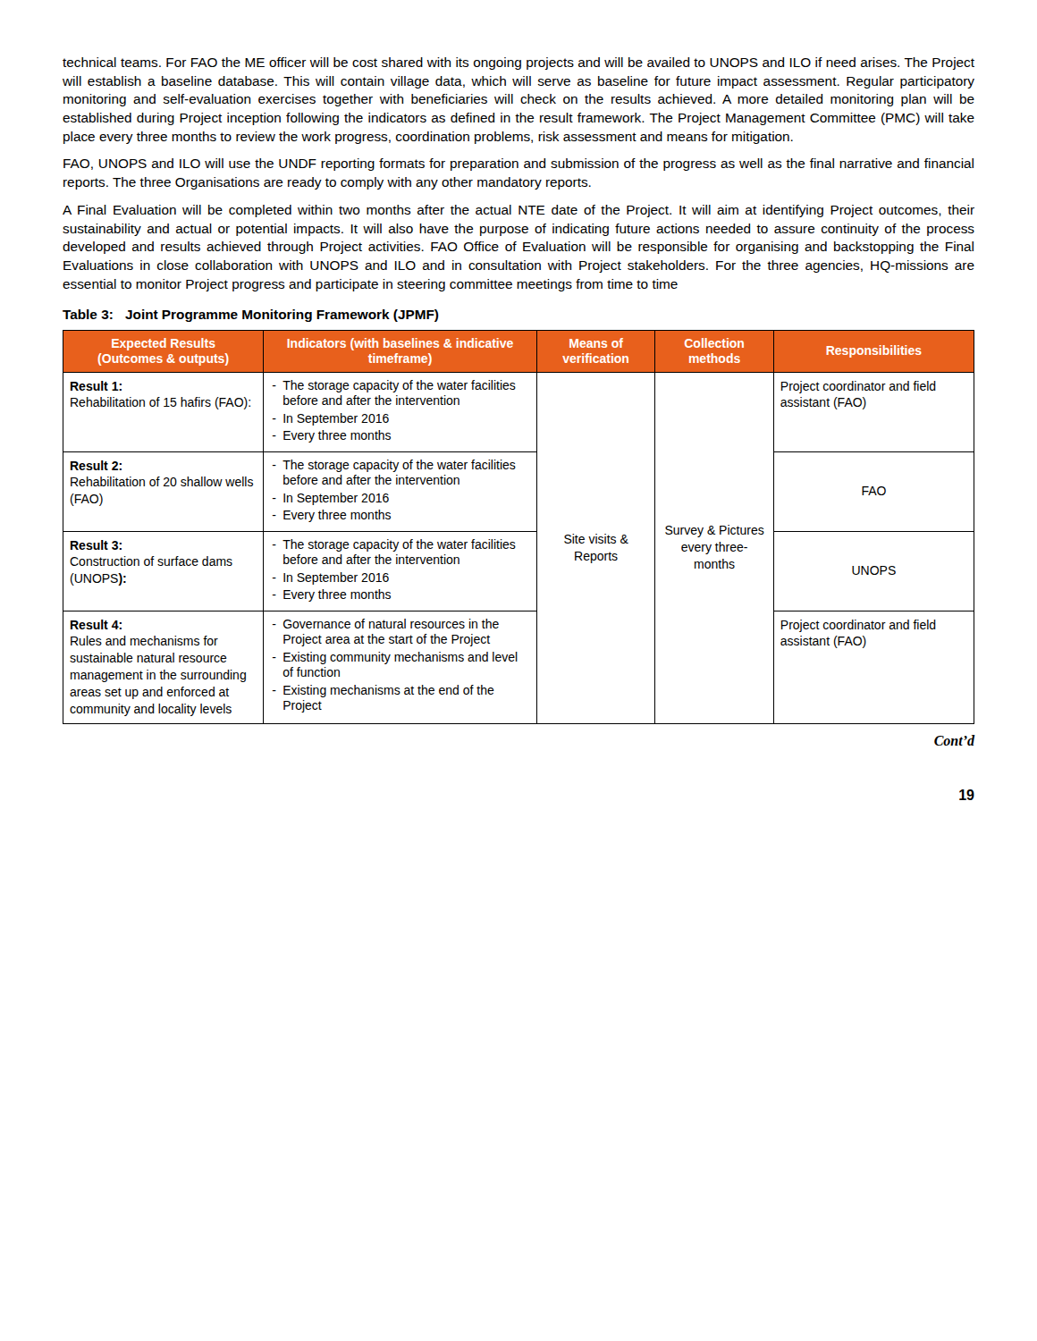technical teams. For FAO the ME officer will be cost shared with its ongoing projects and will be availed to UNOPS and ILO if need arises. The Project will establish a baseline database. This will contain village data, which will serve as baseline for future impact assessment. Regular participatory monitoring and self-evaluation exercises together with beneficiaries will check on the results achieved. A more detailed monitoring plan will be established during Project inception following the indicators as defined in the result framework. The Project Management Committee (PMC) will take place every three months to review the work progress, coordination problems, risk assessment and means for mitigation.
FAO, UNOPS and ILO will use the UNDF reporting formats for preparation and submission of the progress as well as the final narrative and financial reports. The three Organisations are ready to comply with any other mandatory reports.
A Final Evaluation will be completed within two months after the actual NTE date of the Project. It will aim at identifying Project outcomes, their sustainability and actual or potential impacts. It will also have the purpose of indicating future actions needed to assure continuity of the process developed and results achieved through Project activities. FAO Office of Evaluation will be responsible for organising and backstopping the Final Evaluations in close collaboration with UNOPS and ILO and in consultation with Project stakeholders. For the three agencies, HQ-missions are essential to monitor Project progress and participate in steering committee meetings from time to time
Table 3: Joint Programme Monitoring Framework (JPMF)
| Expected Results (Outcomes & outputs) | Indicators (with baselines & indicative timeframe) | Means of verification | Collection methods | Responsibilities |
| --- | --- | --- | --- | --- |
| Result 1: Rehabilitation of 15 hafirs (FAO): | The storage capacity of the water facilities before and after the intervention In September 2016 Every three months | Site visits & Reports | Survey & Pictures every three-months | Project coordinator and field assistant (FAO) |
| Result 2: Rehabilitation of 20 shallow wells (FAO) | The storage capacity of the water facilities before and after the intervention In September 2016 Every three months | FAO |
| Result 3: Construction of surface dams (UNOPS ): | The storage capacity of the water facilities before and after the intervention In September 2016 Every three months | UNOPS |
| Result 4: Rules and mechanisms for sustainable natural resource management in the surrounding areas set up and enforced at community and locality levels | Governance of natural resources in the Project area at the start of the Project Existing community mechanisms and level of function Existing mechanisms at the end of the Project | Project coordinator and field assistant (FAO) |
Cont’d
19